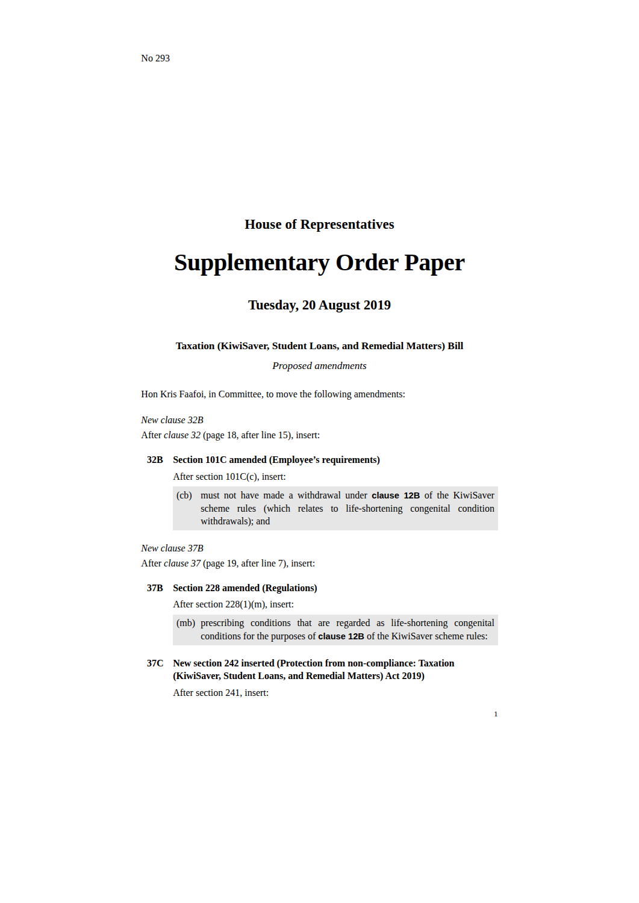No 293
House of Representatives
Supplementary Order Paper
Tuesday, 20 August 2019
Taxation (KiwiSaver, Student Loans, and Remedial Matters) Bill
Proposed amendments
Hon Kris Faafoi, in Committee, to move the following amendments:
New clause 32B
After clause 32 (page 18, after line 15), insert:
32B Section 101C amended (Employee’s requirements) After section 101C(c), insert: (cb) must not have made a withdrawal under clause 12B of the KiwiSaver scheme rules (which relates to life-shortening congenital condition withdrawals); and
New clause 37B
After clause 37 (page 19, after line 7), insert:
37B Section 228 amended (Regulations) After section 228(1)(m), insert: (mb) prescribing conditions that are regarded as life-shortening congenital conditions for the purposes of clause 12B of the KiwiSaver scheme rules:
37C New section 242 inserted (Protection from non-compliance: Taxation (KiwiSaver, Student Loans, and Remedial Matters) Act 2019) After section 241, insert:
1